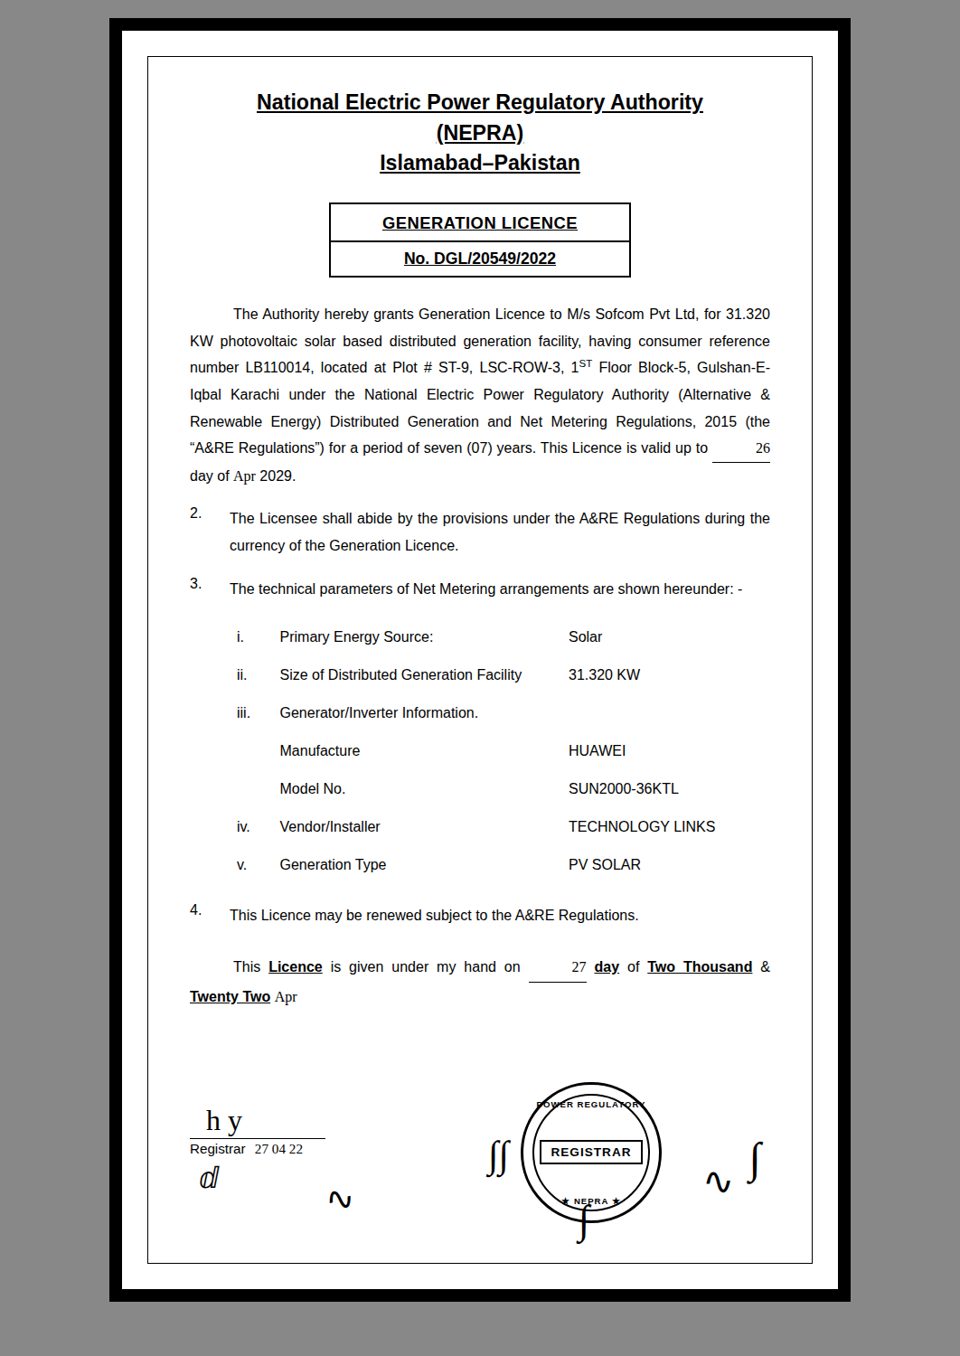National Electric Power Regulatory Authority
(NEPRA)
Islamabad–Pakistan
GENERATION LICENCE
No. DGL/20549/2022
The Authority hereby grants Generation Licence to M/s Sofcom Pvt Ltd, for 31.320 KW photovoltaic solar based distributed generation facility, having consumer reference number LB110014, located at Plot # ST-9, LSC-ROW-3, 1ST Floor Block-5, Gulshan-E-Iqbal Karachi under the National Electric Power Regulatory Authority (Alternative & Renewable Energy) Distributed Generation and Net Metering Regulations, 2015 (the “A&RE Regulations”) for a period of seven (07) years. This Licence is valid up to 26 day of Apr 2029.
2.
The Licensee shall abide by the provisions under the A&RE Regulations during the currency of the Generation Licence.
3.
The technical parameters of Net Metering arrangements are shown hereunder: -
| i. | Primary Energy Source: | Solar |
| ii. | Size of Distributed Generation Facility | 31.320 KW |
| iii. | Generator/Inverter Information. | |
| | Manufacture | HUAWEI |
| | Model No. | SUN2000-36KTL |
| iv. | Vendor/Installer | TECHNOLOGY LINKS |
| v. | Generation Type | PV SOLAR |
4.
This Licence may be renewed subject to the A&RE Regulations.
This Licence is given under my hand on 27 day of Two Thousand & Twenty Two Apr
h y
Registrar 27 04 22
POWER REGULATORY
REGISTRAR
★ NEPRA ★
ⅆ
∿
∫∫
∫
∿
∫